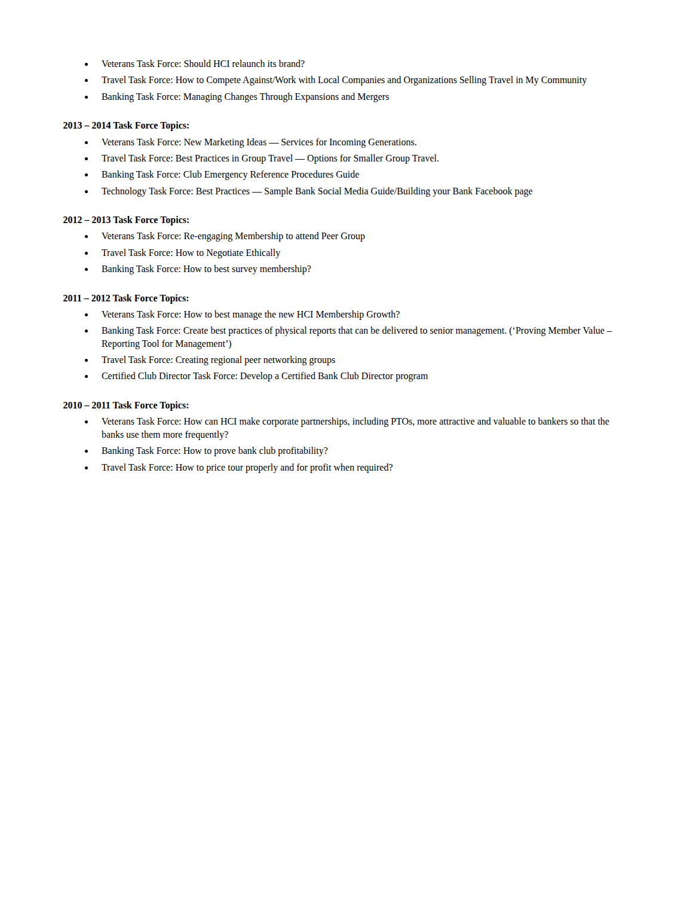Veterans Task Force: Should HCI relaunch its brand?
Travel Task Force: How to Compete Against/Work with Local Companies and Organizations Selling Travel in My Community
Banking Task Force: Managing Changes Through Expansions and Mergers
2013 – 2014 Task Force Topics:
Veterans Task Force: New Marketing Ideas — Services for Incoming Generations.
Travel Task Force: Best Practices in Group Travel — Options for Smaller Group Travel.
Banking Task Force: Club Emergency Reference Procedures Guide
Technology Task Force: Best Practices — Sample Bank Social Media Guide/Building your Bank Facebook page
2012 – 2013 Task Force Topics:
Veterans Task Force: Re-engaging Membership to attend Peer Group
Travel Task Force: How to Negotiate Ethically
Banking Task Force: How to best survey membership?
2011 – 2012 Task Force Topics:
Veterans Task Force: How to best manage the new HCI Membership Growth?
Banking Task Force: Create best practices of physical reports that can be delivered to senior management. (‘Proving Member Value – Reporting Tool for Management’)
Travel Task Force: Creating regional peer networking groups
Certified Club Director Task Force: Develop a Certified Bank Club Director program
2010 – 2011 Task Force Topics:
Veterans Task Force: How can HCI make corporate partnerships, including PTOs, more attractive and valuable to bankers so that the banks use them more frequently?
Banking Task Force: How to prove bank club profitability?
Travel Task Force: How to price tour properly and for profit when required?